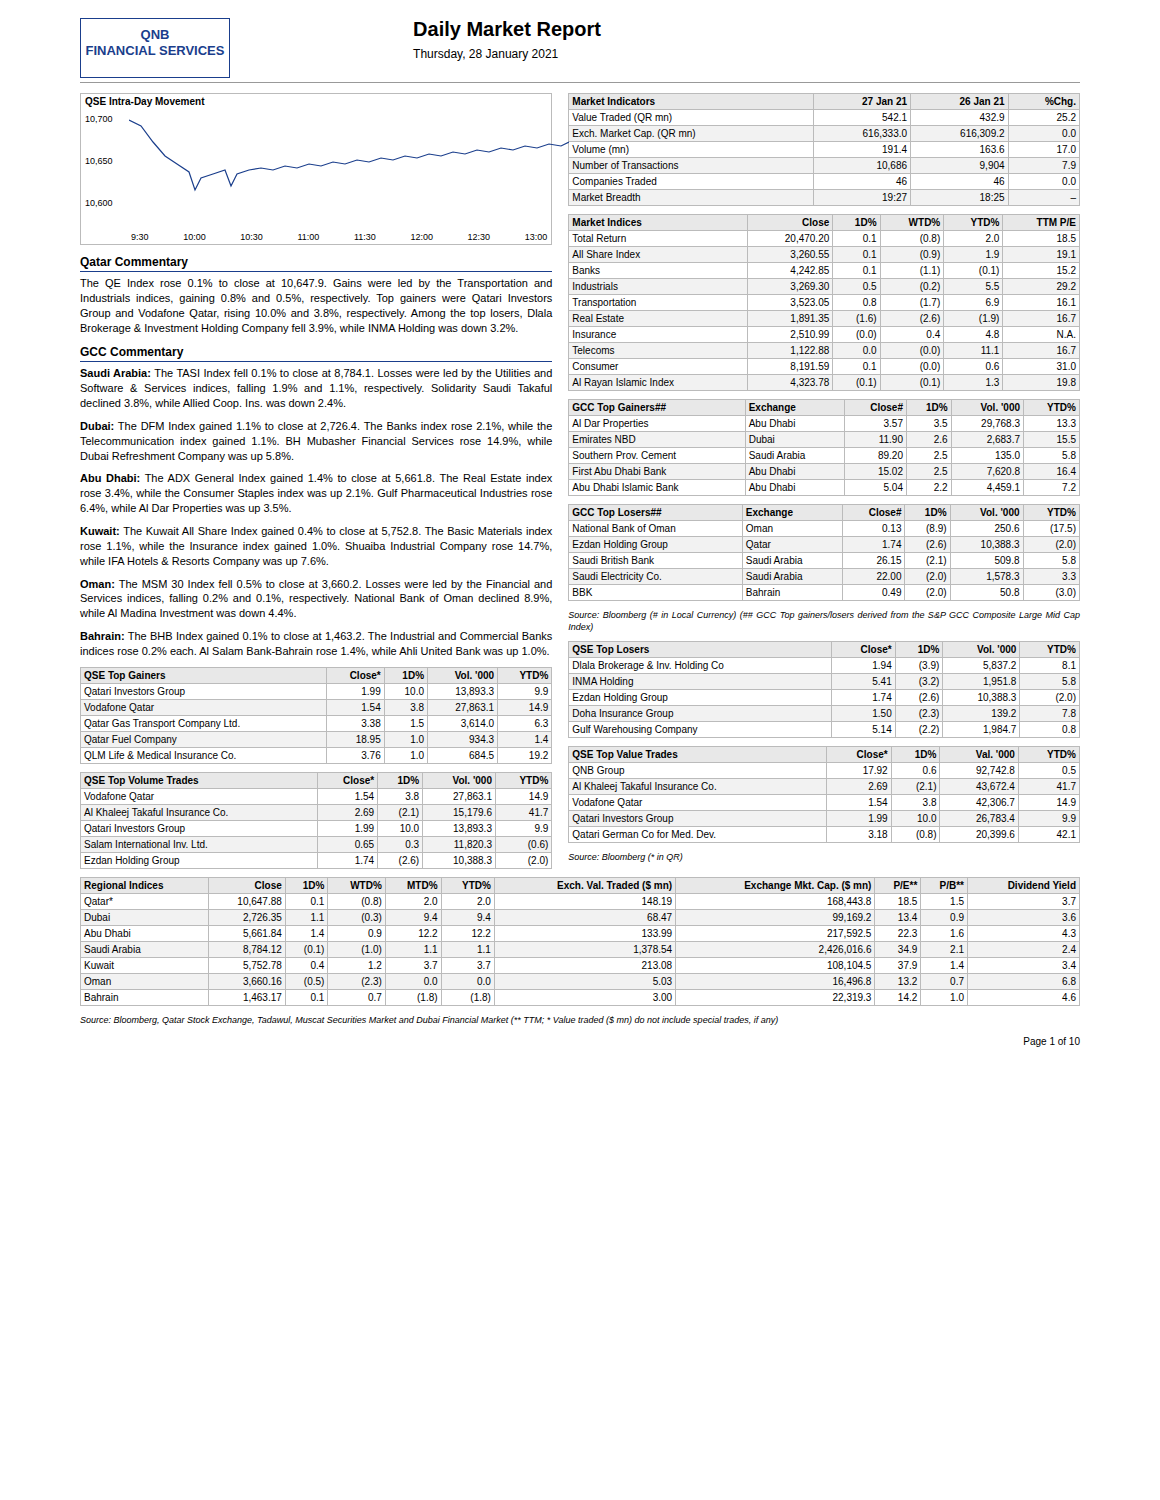QNB
FINANCIAL SERVICES
Daily Market Report
Thursday, 28 January 2021
QSE Intra-Day Movement
10,700
10,650
10,600
9:3010:0010:3011:0011:3012:0012:3013:00
Qatar Commentary
The QE Index rose 0.1% to close at 10,647.9. Gains were led by the Transportation and Industrials indices, gaining 0.8% and 0.5%, respectively. Top gainers were Qatari Investors Group and Vodafone Qatar, rising 10.0% and 3.8%, respectively. Among the top losers, Dlala Brokerage & Investment Holding Company fell 3.9%, while INMA Holding was down 3.2%.
GCC Commentary
Saudi Arabia: The TASI Index fell 0.1% to close at 8,784.1. Losses were led by the Utilities and Software & Services indices, falling 1.9% and 1.1%, respectively. Solidarity Saudi Takaful declined 3.8%, while Allied Coop. Ins. was down 2.4%.
Dubai: The DFM Index gained 1.1% to close at 2,726.4. The Banks index rose 2.1%, while the Telecommunication index gained 1.1%. BH Mubasher Financial Services rose 14.9%, while Dubai Refreshment Company was up 5.8%.
Abu Dhabi: The ADX General Index gained 1.4% to close at 5,661.8. The Real Estate index rose 3.4%, while the Consumer Staples index was up 2.1%. Gulf Pharmaceutical Industries rose 6.4%, while Al Dar Properties was up 3.5%.
Kuwait: The Kuwait All Share Index gained 0.4% to close at 5,752.8. The Basic Materials index rose 1.1%, while the Insurance index gained 1.0%. Shuaiba Industrial Company rose 14.7%, while IFA Hotels & Resorts Company was up 7.6%.
Oman: The MSM 30 Index fell 0.5% to close at 3,660.2. Losses were led by the Financial and Services indices, falling 0.2% and 0.1%, respectively. National Bank of Oman declined 8.9%, while Al Madina Investment was down 4.4%.
Bahrain: The BHB Index gained 0.1% to close at 1,463.2. The Industrial and Commercial Banks indices rose 0.2% each. Al Salam Bank-Bahrain rose 1.4%, while Ahli United Bank was up 1.0%.
| QSE Top Gainers | Close* | 1D% | Vol. '000 | YTD% |
| --- | --- | --- | --- | --- |
| Qatari Investors Group | 1.99 | 10.0 | 13,893.3 | 9.9 |
| Vodafone Qatar | 1.54 | 3.8 | 27,863.1 | 14.9 |
| Qatar Gas Transport Company Ltd. | 3.38 | 1.5 | 3,614.0 | 6.3 |
| Qatar Fuel Company | 18.95 | 1.0 | 934.3 | 1.4 |
| QLM Life & Medical Insurance Co. | 3.76 | 1.0 | 684.5 | 19.2 |
| QSE Top Volume Trades | Close* | 1D% | Vol. '000 | YTD% |
| --- | --- | --- | --- | --- |
| Vodafone Qatar | 1.54 | 3.8 | 27,863.1 | 14.9 |
| Al Khaleej Takaful Insurance Co. | 2.69 | (2.1) | 15,179.6 | 41.7 |
| Qatari Investors Group | 1.99 | 10.0 | 13,893.3 | 9.9 |
| Salam International Inv. Ltd. | 0.65 | 0.3 | 11,820.3 | (0.6) |
| Ezdan Holding Group | 1.74 | (2.6) | 10,388.3 | (2.0) |
| Market Indicators | 27 Jan 21 | 26 Jan 21 | %Chg. |
| --- | --- | --- | --- |
| Value Traded (QR mn) | 542.1 | 432.9 | 25.2 |
| Exch. Market Cap. (QR mn) | 616,333.0 | 616,309.2 | 0.0 |
| Volume (mn) | 191.4 | 163.6 | 17.0 |
| Number of Transactions | 10,686 | 9,904 | 7.9 |
| Companies Traded | 46 | 46 | 0.0 |
| Market Breadth | 19:27 | 18:25 | – |
| Market Indices | Close | 1D% | WTD% | YTD% | TTM P/E |
| --- | --- | --- | --- | --- | --- |
| Total Return | 20,470.20 | 0.1 | (0.8) | 2.0 | 18.5 |
| All Share Index | 3,260.55 | 0.1 | (0.9) | 1.9 | 19.1 |
| Banks | 4,242.85 | 0.1 | (1.1) | (0.1) | 15.2 |
| Industrials | 3,269.30 | 0.5 | (0.2) | 5.5 | 29.2 |
| Transportation | 3,523.05 | 0.8 | (1.7) | 6.9 | 16.1 |
| Real Estate | 1,891.35 | (1.6) | (2.6) | (1.9) | 16.7 |
| Insurance | 2,510.99 | (0.0) | 0.4 | 4.8 | N.A. |
| Telecoms | 1,122.88 | 0.0 | (0.0) | 11.1 | 16.7 |
| Consumer | 8,191.59 | 0.1 | (0.0) | 0.6 | 31.0 |
| Al Rayan Islamic Index | 4,323.78 | (0.1) | (0.1) | 1.3 | 19.8 |
| GCC Top Gainers## | Exchange | Close# | 1D% | Vol. '000 | YTD% |
| --- | --- | --- | --- | --- | --- |
| Al Dar Properties | Abu Dhabi | 3.57 | 3.5 | 29,768.3 | 13.3 |
| Emirates NBD | Dubai | 11.90 | 2.6 | 2,683.7 | 15.5 |
| Southern Prov. Cement | Saudi Arabia | 89.20 | 2.5 | 135.0 | 5.8 |
| First Abu Dhabi Bank | Abu Dhabi | 15.02 | 2.5 | 7,620.8 | 16.4 |
| Abu Dhabi Islamic Bank | Abu Dhabi | 5.04 | 2.2 | 4,459.1 | 7.2 |
| GCC Top Losers## | Exchange | Close# | 1D% | Vol. '000 | YTD% |
| --- | --- | --- | --- | --- | --- |
| National Bank of Oman | Oman | 0.13 | (8.9) | 250.6 | (17.5) |
| Ezdan Holding Group | Qatar | 1.74 | (2.6) | 10,388.3 | (2.0) |
| Saudi British Bank | Saudi Arabia | 26.15 | (2.1) | 509.8 | 5.8 |
| Saudi Electricity Co. | Saudi Arabia | 22.00 | (2.0) | 1,578.3 | 3.3 |
| BBK | Bahrain | 0.49 | (2.0) | 50.8 | (3.0) |
Source: Bloomberg (# in Local Currency) (## GCC Top gainers/losers derived from the S&P GCC Composite Large Mid Cap Index)
| QSE Top Losers | Close* | 1D% | Vol. '000 | YTD% |
| --- | --- | --- | --- | --- |
| Dlala Brokerage & Inv. Holding Co | 1.94 | (3.9) | 5,837.2 | 8.1 |
| INMA Holding | 5.41 | (3.2) | 1,951.8 | 5.8 |
| Ezdan Holding Group | 1.74 | (2.6) | 10,388.3 | (2.0) |
| Doha Insurance Group | 1.50 | (2.3) | 139.2 | 7.8 |
| Gulf Warehousing Company | 5.14 | (2.2) | 1,984.7 | 0.8 |
| QSE Top Value Trades | Close* | 1D% | Val. '000 | YTD% |
| --- | --- | --- | --- | --- |
| QNB Group | 17.92 | 0.6 | 92,742.8 | 0.5 |
| Al Khaleej Takaful Insurance Co. | 2.69 | (2.1) | 43,672.4 | 41.7 |
| Vodafone Qatar | 1.54 | 3.8 | 42,306.7 | 14.9 |
| Qatari Investors Group | 1.99 | 10.0 | 26,783.4 | 9.9 |
| Qatari German Co for Med. Dev. | 3.18 | (0.8) | 20,399.6 | 42.1 |
Source: Bloomberg (* in QR)
| Regional Indices | Close | 1D% | WTD% | MTD% | YTD% | Exch. Val. Traded ($ mn) | Exchange Mkt. Cap. ($ mn) | P/E** | P/B** | Dividend Yield |
| --- | --- | --- | --- | --- | --- | --- | --- | --- | --- | --- |
| Qatar* | 10,647.88 | 0.1 | (0.8) | 2.0 | 2.0 | 148.19 | 168,443.8 | 18.5 | 1.5 | 3.7 |
| Dubai | 2,726.35 | 1.1 | (0.3) | 9.4 | 9.4 | 68.47 | 99,169.2 | 13.4 | 0.9 | 3.6 |
| Abu Dhabi | 5,661.84 | 1.4 | 0.9 | 12.2 | 12.2 | 133.99 | 217,592.5 | 22.3 | 1.6 | 4.3 |
| Saudi Arabia | 8,784.12 | (0.1) | (1.0) | 1.1 | 1.1 | 1,378.54 | 2,426,016.6 | 34.9 | 2.1 | 2.4 |
| Kuwait | 5,752.78 | 0.4 | 1.2 | 3.7 | 3.7 | 213.08 | 108,104.5 | 37.9 | 1.4 | 3.4 |
| Oman | 3,660.16 | (0.5) | (2.3) | 0.0 | 0.0 | 5.03 | 16,496.8 | 13.2 | 0.7 | 6.8 |
| Bahrain | 1,463.17 | 0.1 | 0.7 | (1.8) | (1.8) | 3.00 | 22,319.3 | 14.2 | 1.0 | 4.6 |
Source: Bloomberg, Qatar Stock Exchange, Tadawul, Muscat Securities Market and Dubai Financial Market (** TTM; * Value traded ($ mn) do not include special trades, if any)
Page 1 of 10